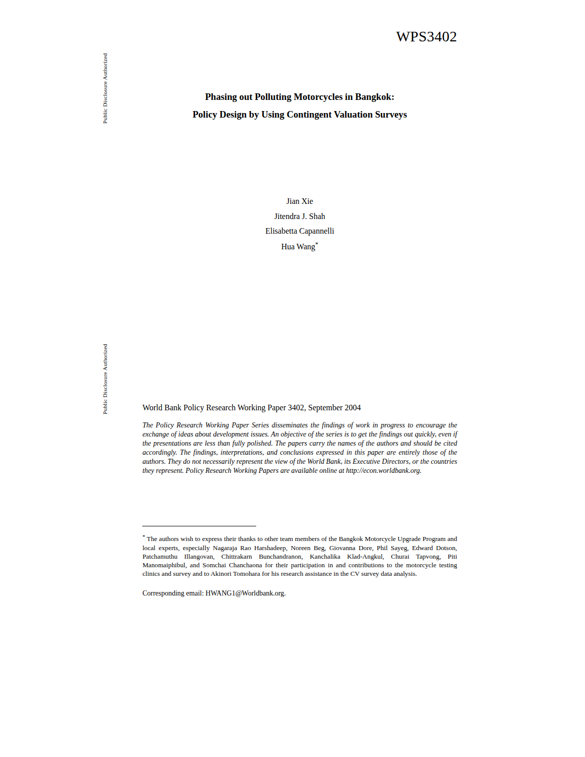Public Disclosure Authorized
Public Disclosure Authorized
WPS3402
Phasing out Polluting Motorcycles in Bangkok:
Policy Design by Using Contingent Valuation Surveys
Jian Xie
Jitendra J. Shah
Elisabetta Capannelli
Hua Wang*
World Bank Policy Research Working Paper 3402, September 2004
The Policy Research Working Paper Series disseminates the findings of work in progress to encourage the exchange of ideas about development issues. An objective of the series is to get the findings out quickly, even if the presentations are less than fully polished. The papers carry the names of the authors and should be cited accordingly. The findings, interpretations, and conclusions expressed in this paper are entirely those of the authors. They do not necessarily represent the view of the World Bank, its Executive Directors, or the countries they represent. Policy Research Working Papers are available online at http://econ.worldbank.org.
* The authors wish to express their thanks to other team members of the Bangkok Motorcycle Upgrade Program and local experts, especially Nagaraja Rao Harshadeep, Noreen Beg, Giovanna Dore, Phil Sayeg, Edward Dotson, Patchamuthu Illangovan, Chittrakarn Bunchandranon, Kanchalika Klad-Angkul, Churai Tapvong, Piti Manomaiphibul, and Somchai Chanchaona for their participation in and contributions to the motorcycle testing clinics and survey and to Akinori Tomohara for his research assistance in the CV survey data analysis.
Corresponding email: HWANG1@Worldbank.org.